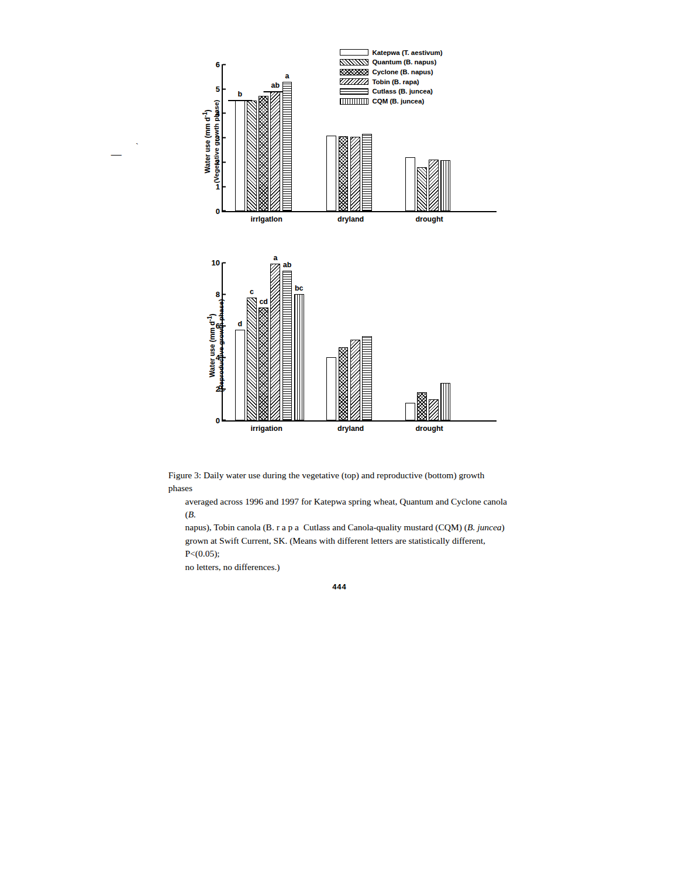— `
Katepwa (T. aestivum)
Quantum (B. napus)
Cyclone (B. napus)
Tobin (B. rapa)
Cutlass (B. juncea)
CQM (B. juncea)
Water use (mm d-1) (Vegetative growth phase)
0 1 2 3 4 5 6
b
ab
a
irrlgatlon dryland drought
Water use (mm d-1) (Reproductive growth phase)
0 2 4 6 8 10
d
c
cd
a
ab
bc
irrigation dryland drought
Figure 3: Daily water use during the vegetative (top) and reproductive (bottom) growth phases averaged across 1996 and 1997 for Katepwa spring wheat, Quantum and Cyclone canola (B. napus), Tobin canola (B. r a p a Cutlass and Canola-quality mustard (CQM) (B. juncea) grown at Swift Current, SK. (Means with different letters are statistically different, P<(0.05); no letters, no differences.)
444